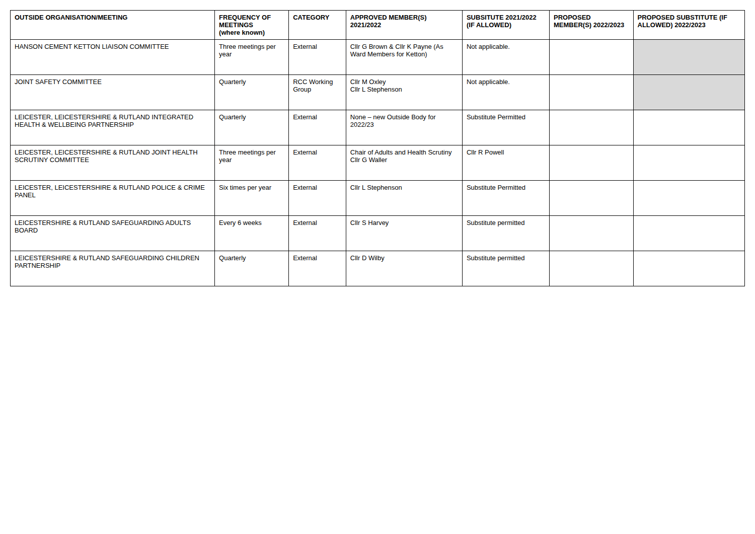| OUTSIDE ORGANISATION/MEETING | FREQUENCY OF MEETINGS (where known) | CATEGORY | APPROVED MEMBER(S) 2021/2022 | SUBSITUTE 2021/2022 (IF ALLOWED) | PROPOSED MEMBER(S) 2022/2023 | PROPOSED SUBSTITUTE (IF ALLOWED) 2022/2023 |
| --- | --- | --- | --- | --- | --- | --- |
| HANSON CEMENT KETTON LIAISON COMMITTEE | Three meetings per year | External | Cllr G Brown & Cllr K Payne (As Ward Members for Ketton) | Not applicable. | | |
| JOINT SAFETY COMMITTEE | Quarterly | RCC Working Group | Cllr M Oxley Cllr L Stephenson | Not applicable. | | |
| LEICESTER, LEICESTERSHIRE & RUTLAND INTEGRATED HEALTH & WELLBEING PARTNERSHIP | Quarterly | External | None – new Outside Body for 2022/23 | Substitute Permitted | | |
| LEICESTER, LEICESTERSHIRE & RUTLAND JOINT HEALTH SCRUTINY COMMITTEE | Three meetings per year | External | Chair of Adults and Health Scrutiny Cllr G Waller | Cllr R Powell | | |
| LEICESTER, LEICESTERSHIRE & RUTLAND POLICE & CRIME PANEL | Six times per year | External | Cllr L Stephenson | Substitute Permitted | | |
| LEICESTERSHIRE & RUTLAND SAFEGUARDING ADULTS BOARD | Every 6 weeks | External | Cllr S Harvey | Substitute permitted | | |
| LEICESTERSHIRE & RUTLAND SAFEGUARDING CHILDREN PARTNERSHIP | Quarterly | External | Cllr D Wilby | Substitute permitted | | |